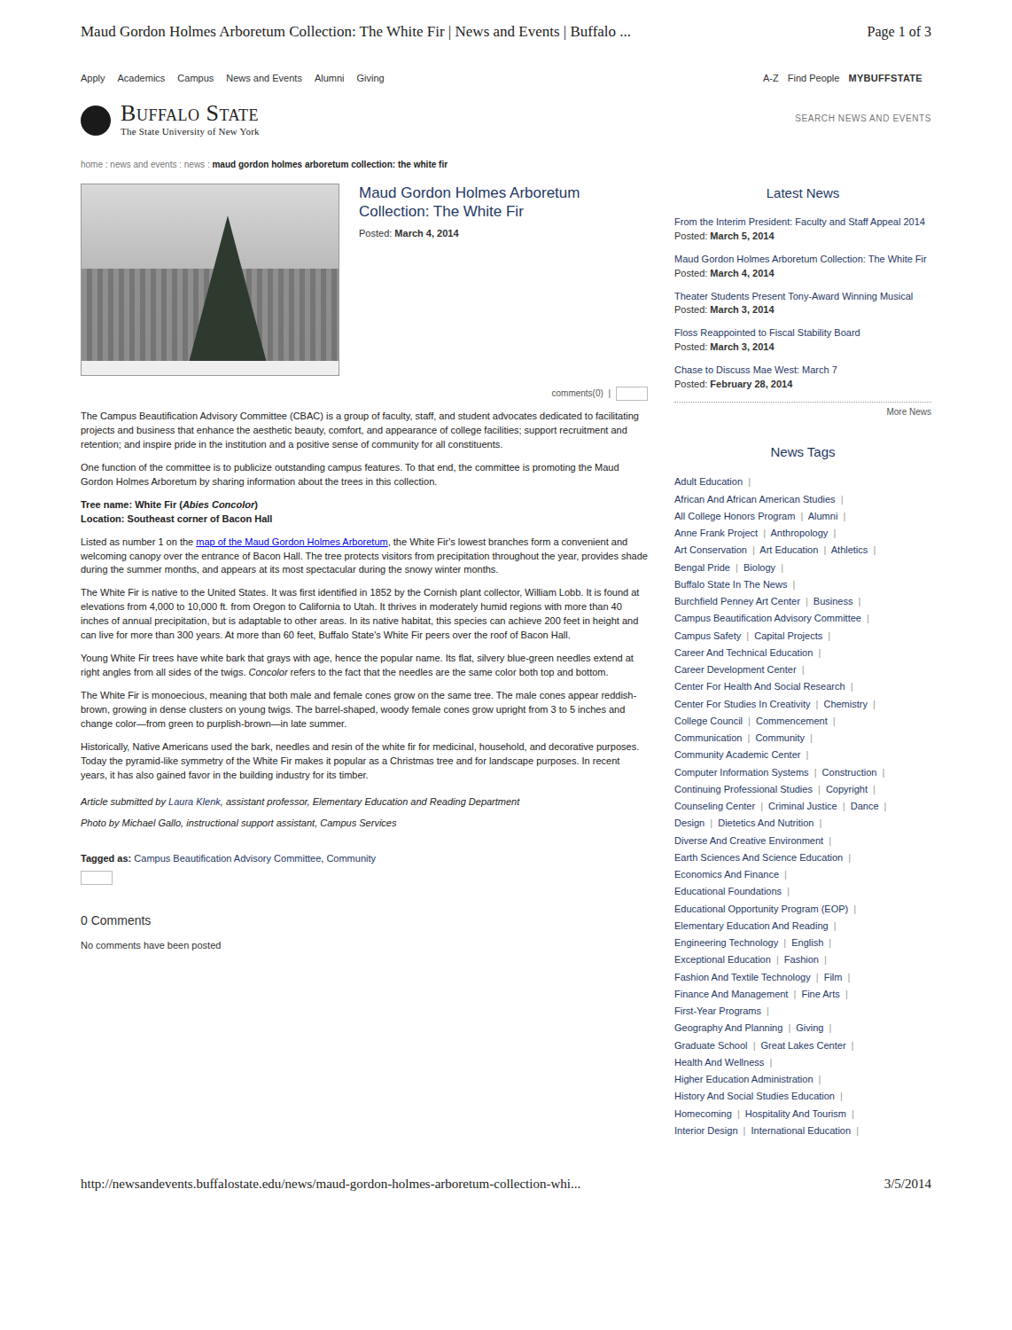Maud Gordon Holmes Arboretum Collection: The White Fir | News and Events | Buffalo ... Page 1 of 3
Apply Academics Campus News and Events Alumni Giving A-Z Find People MYBUFFSTATE
Buffalo State
The State University of New York
SEARCH NEWS AND EVENTS
home : news and events : news : maud gordon holmes arboretum collection: the white fir
Maud Gordon Holmes Arboretum Collection: The White Fir
Posted: March 4, 2014
comments(0) |
The Campus Beautification Advisory Committee (CBAC) is a group of faculty, staff, and student advocates dedicated to facilitating projects and business that enhance the aesthetic beauty, comfort, and appearance of college facilities; support recruitment and retention; and inspire pride in the institution and a positive sense of community for all constituents.
One function of the committee is to publicize outstanding campus features. To that end, the committee is promoting the Maud Gordon Holmes Arboretum by sharing information about the trees in this collection.
Tree name: White Fir (Abies Concolor)
Location: Southeast corner of Bacon Hall
Listed as number 1 on the map of the Maud Gordon Holmes Arboretum, the White Fir's lowest branches form a convenient and welcoming canopy over the entrance of Bacon Hall. The tree protects visitors from precipitation throughout the year, provides shade during the summer months, and appears at its most spectacular during the snowy winter months.
The White Fir is native to the United States. It was first identified in 1852 by the Cornish plant collector, William Lobb. It is found at elevations from 4,000 to 10,000 ft. from Oregon to California to Utah. It thrives in moderately humid regions with more than 40 inches of annual precipitation, but is adaptable to other areas. In its native habitat, this species can achieve 200 feet in height and can live for more than 300 years. At more than 60 feet, Buffalo State's White Fir peers over the roof of Bacon Hall.
Young White Fir trees have white bark that grays with age, hence the popular name. Its flat, silvery blue-green needles extend at right angles from all sides of the twigs. Concolor refers to the fact that the needles are the same color both top and bottom.
The White Fir is monoecious, meaning that both male and female cones grow on the same tree. The male cones appear reddish-brown, growing in dense clusters on young twigs. The barrel-shaped, woody female cones grow upright from 3 to 5 inches and change color—from green to purplish-brown—in late summer.
Historically, Native Americans used the bark, needles and resin of the white fir for medicinal, household, and decorative purposes. Today the pyramid-like symmetry of the White Fir makes it popular as a Christmas tree and for landscape purposes. In recent years, it has also gained favor in the building industry for its timber.
Article submitted by Laura Klenk, assistant professor, Elementary Education and Reading Department
Photo by Michael Gallo, instructional support assistant, Campus Services
Tagged as: Campus Beautification Advisory Committee, Community
0 Comments
No comments have been posted
Latest News
From the Interim President: Faculty and Staff Appeal 2014 Posted: March 5, 2014
Maud Gordon Holmes Arboretum Collection: The White Fir Posted: March 4, 2014
Theater Students Present Tony-Award Winning Musical Posted: March 3, 2014
Floss Reappointed to Fiscal Stability Board Posted: March 3, 2014
Chase to Discuss Mae West: March 7 Posted: February 28, 2014
More News
News Tags
Adult Education |
African And African American Studies |
All College Honors Program | Alumni |
Anne Frank Project | Anthropology |
Art Conservation | Art Education | Athletics |
Bengal Pride | Biology |
Buffalo State In The News |
Burchfield Penney Art Center | Business |
Campus Beautification Advisory Committee |
Campus Safety | Capital Projects |
Career And Technical Education |
Career Development Center |
Center For Health And Social Research |
Center For Studies In Creativity | Chemistry |
College Council | Commencement |
Communication | Community |
Community Academic Center |
Computer Information Systems | Construction |
Continuing Professional Studies | Copyright |
Counseling Center | Criminal Justice | Dance |
Design | Dietetics And Nutrition |
Diverse And Creative Environment |
Earth Sciences And Science Education |
Economics And Finance |
Educational Foundations |
Educational Opportunity Program (EOP) |
Elementary Education And Reading |
Engineering Technology | English |
Exceptional Education | Fashion |
Fashion And Textile Technology | Film |
Finance And Management | Fine Arts |
First-Year Programs |
Geography And Planning | Giving |
Graduate School | Great Lakes Center |
Health And Wellness |
Higher Education Administration |
History And Social Studies Education |
Homecoming | Hospitality And Tourism |
Interior Design | International Education |
http://newsandevents.buffalostate.edu/news/maud-gordon-holmes-arboretum-collection-whi... 3/5/2014